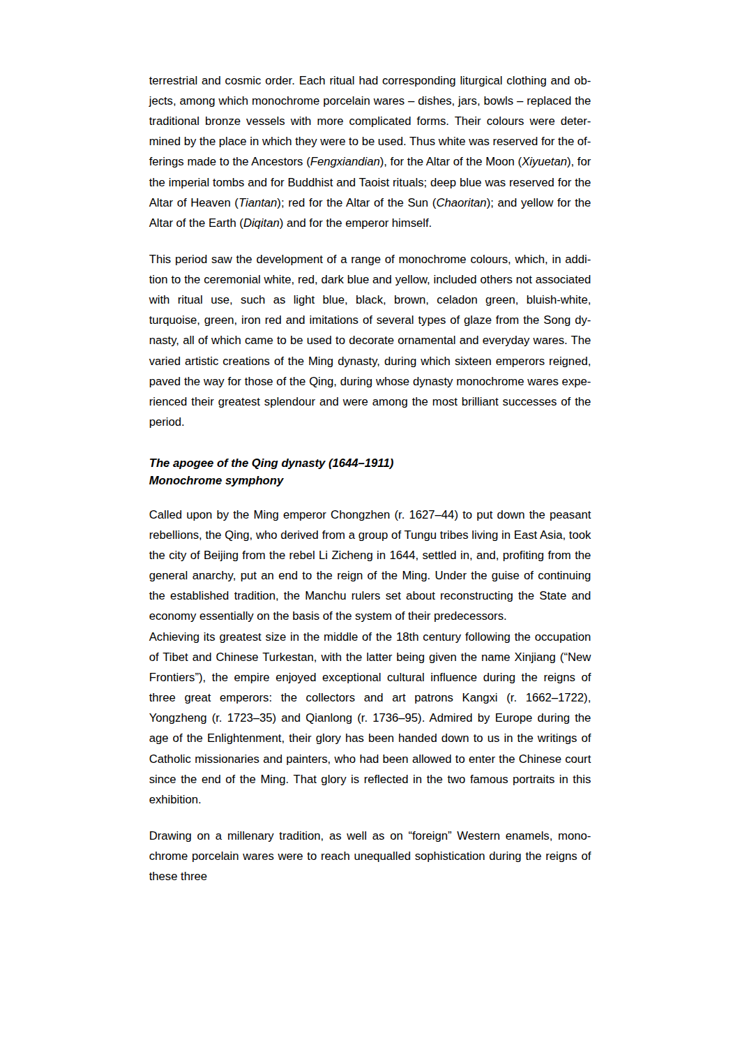terrestrial and cosmic order. Each ritual had corresponding liturgical clothing and objects, among which monochrome porcelain wares – dishes, jars, bowls – replaced the traditional bronze vessels with more complicated forms. Their colours were determined by the place in which they were to be used. Thus white was reserved for the offerings made to the Ancestors (Fengxiandian), for the Altar of the Moon (Xiyuetan), for the imperial tombs and for Buddhist and Taoist rituals; deep blue was reserved for the Altar of Heaven (Tiantan); red for the Altar of the Sun (Chaoritan); and yellow for the Altar of the Earth (Diqitan) and for the emperor himself.
This period saw the development of a range of monochrome colours, which, in addition to the ceremonial white, red, dark blue and yellow, included others not associated with ritual use, such as light blue, black, brown, celadon green, bluish-white, turquoise, green, iron red and imitations of several types of glaze from the Song dynasty, all of which came to be used to decorate ornamental and everyday wares. The varied artistic creations of the Ming dynasty, during which sixteen emperors reigned, paved the way for those of the Qing, during whose dynasty monochrome wares experienced their greatest splendour and were among the most brilliant successes of the period.
The apogee of the Qing dynasty (1644–1911) Monochrome symphony
Called upon by the Ming emperor Chongzhen (r. 1627–44) to put down the peasant rebellions, the Qing, who derived from a group of Tungu tribes living in East Asia, took the city of Beijing from the rebel Li Zicheng in 1644, settled in, and, profiting from the general anarchy, put an end to the reign of the Ming. Under the guise of continuing the established tradition, the Manchu rulers set about reconstructing the State and economy essentially on the basis of the system of their predecessors.
Achieving its greatest size in the middle of the 18th century following the occupation of Tibet and Chinese Turkestan, with the latter being given the name Xinjiang (“New Frontiers”), the empire enjoyed exceptional cultural influence during the reigns of three great emperors: the collectors and art patrons Kangxi (r. 1662–1722), Yongzheng (r. 1723–35) and Qianlong (r. 1736–95). Admired by Europe during the age of the Enlightenment, their glory has been handed down to us in the writings of Catholic missionaries and painters, who had been allowed to enter the Chinese court since the end of the Ming. That glory is reflected in the two famous portraits in this exhibition.
Drawing on a millenary tradition, as well as on “foreign” Western enamels, monochrome porcelain wares were to reach unequalled sophistication during the reigns of these three